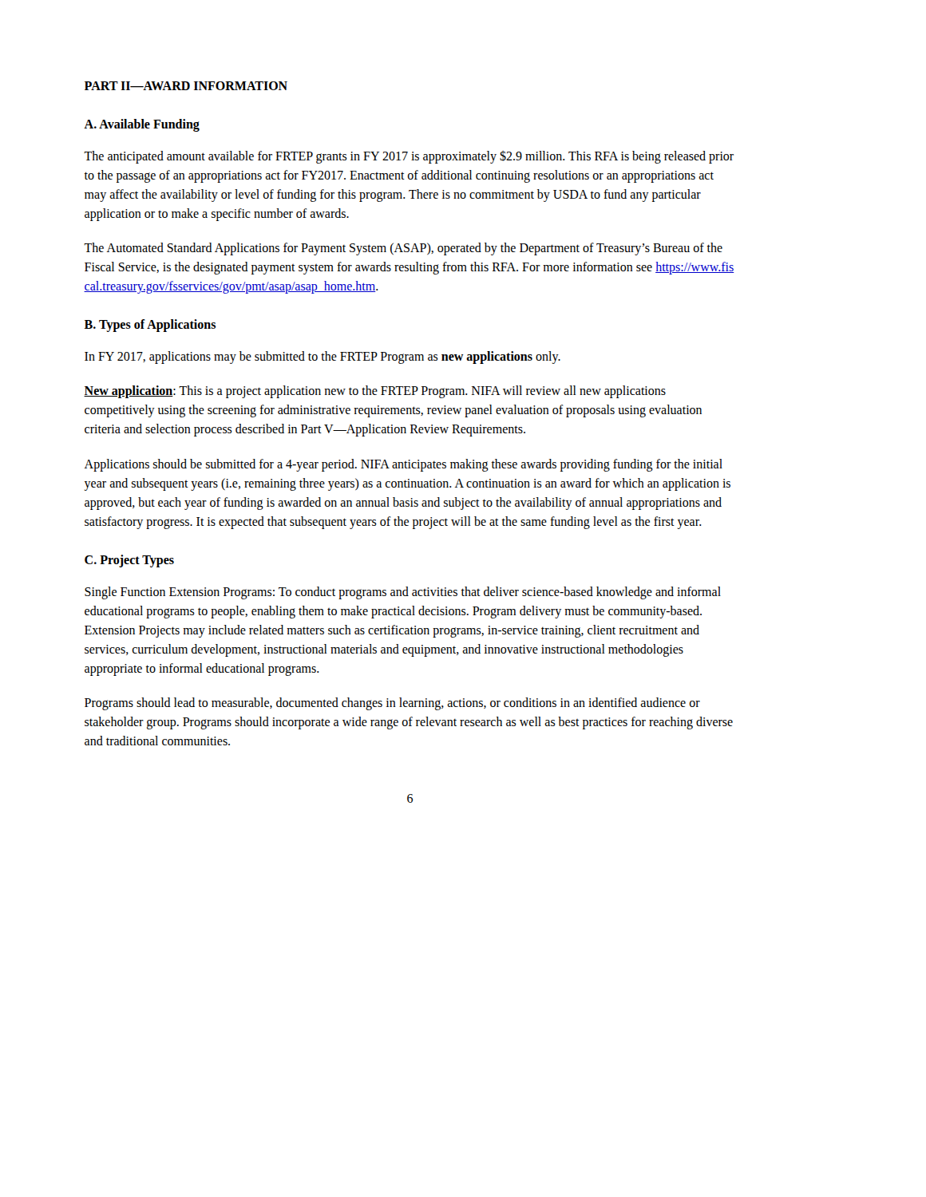PART II—AWARD INFORMATION
A. Available Funding
The anticipated amount available for FRTEP grants in FY 2017 is approximately $2.9 million. This RFA is being released prior to the passage of an appropriations act for FY2017. Enactment of additional continuing resolutions or an appropriations act may affect the availability or level of funding for this program. There is no commitment by USDA to fund any particular application or to make a specific number of awards.
The Automated Standard Applications for Payment System (ASAP), operated by the Department of Treasury’s Bureau of the Fiscal Service, is the designated payment system for awards resulting from this RFA. For more information see https://www.fiscal.treasury.gov/fsservices/gov/pmt/asap/asap_home.htm.
B. Types of Applications
In FY 2017, applications may be submitted to the FRTEP Program as new applications only.
New application: This is a project application new to the FRTEP Program. NIFA will review all new applications competitively using the screening for administrative requirements, review panel evaluation of proposals using evaluation criteria and selection process described in Part V—Application Review Requirements.
Applications should be submitted for a 4-year period. NIFA anticipates making these awards providing funding for the initial year and subsequent years (i.e, remaining three years) as a continuation. A continuation is an award for which an application is approved, but each year of funding is awarded on an annual basis and subject to the availability of annual appropriations and satisfactory progress. It is expected that subsequent years of the project will be at the same funding level as the first year.
C. Project Types
Single Function Extension Programs: To conduct programs and activities that deliver science-based knowledge and informal educational programs to people, enabling them to make practical decisions. Program delivery must be community-based. Extension Projects may include related matters such as certification programs, in-service training, client recruitment and services, curriculum development, instructional materials and equipment, and innovative instructional methodologies appropriate to informal educational programs.
Programs should lead to measurable, documented changes in learning, actions, or conditions in an identified audience or stakeholder group. Programs should incorporate a wide range of relevant research as well as best practices for reaching diverse and traditional communities.
6